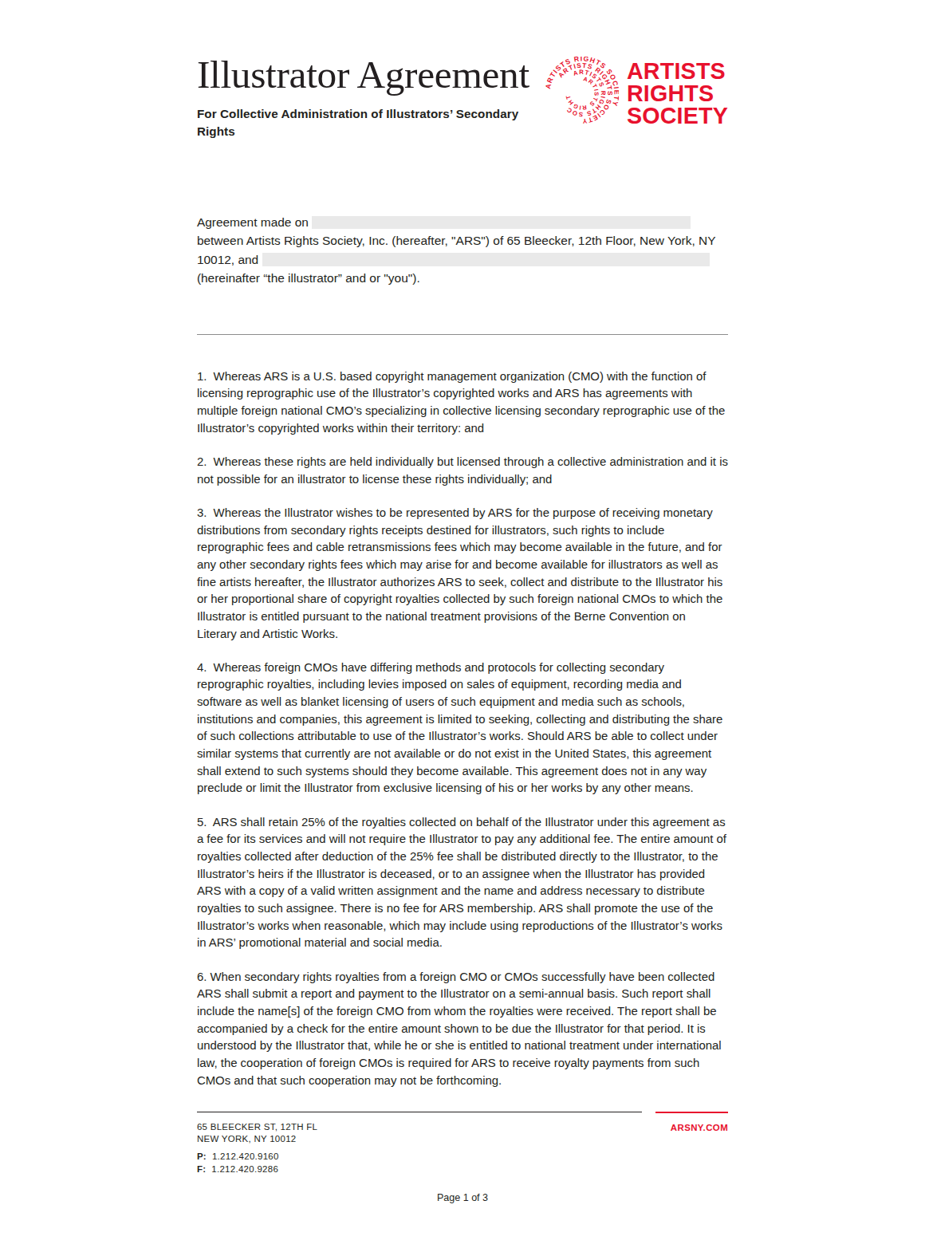Illustrator Agreement
For Collective Administration of Illustrators’ Secondary Rights
ARTISTS RIGHTS SOCIETY ARTISTS RIGHTS SOCIETY ARTISTS RIGHTS SOC ARTISTS RIGHTS
Artists
Rights
Society
Agreement made on
between Artists Rights Society, Inc. (hereafter, "ARS") of 65 Bleecker, 12th Floor, New York, NY 10012, and
(hereinafter “the illustrator” and or "you").
1. Whereas ARS is a U.S. based copyright management organization (CMO) with the function of licensing reprographic use of the Illustrator’s copyrighted works and ARS has agreements with multiple foreign national CMO’s specializing in collective licensing secondary reprographic use of the Illustrator’s copyrighted works within their territory: and
2. Whereas these rights are held individually but licensed through a collective administration and it is not possible for an illustrator to license these rights individually; and
3. Whereas the Illustrator wishes to be represented by ARS for the purpose of receiving monetary distributions from secondary rights receipts destined for illustrators, such rights to include reprographic fees and cable retransmissions fees which may become available in the future, and for any other secondary rights fees which may arise for and become available for illustrators as well as fine artists hereafter, the Illustrator authorizes ARS to seek, collect and distribute to the Illustrator his or her proportional share of copyright royalties collected by such foreign national CMOs to which the Illustrator is entitled pursuant to the national treatment provisions of the Berne Convention on Literary and Artistic Works.
4. Whereas foreign CMOs have differing methods and protocols for collecting secondary reprographic royalties, including levies imposed on sales of equipment, recording media and software as well as blanket licensing of users of such equipment and media such as schools, institutions and companies, this agreement is limited to seeking, collecting and distributing the share of such collections attributable to use of the Illustrator’s works. Should ARS be able to collect under similar systems that currently are not available or do not exist in the United States, this agreement shall extend to such systems should they become available. This agreement does not in any way preclude or limit the Illustrator from exclusive licensing of his or her works by any other means.
5. ARS shall retain 25% of the royalties collected on behalf of the Illustrator under this agreement as a fee for its services and will not require the Illustrator to pay any additional fee. The entire amount of royalties collected after deduction of the 25% fee shall be distributed directly to the Illustrator, to the Illustrator’s heirs if the Illustrator is deceased, or to an assignee when the Illustrator has provided ARS with a copy of a valid written assignment and the name and address necessary to distribute royalties to such assignee. There is no fee for ARS membership. ARS shall promote the use of the Illustrator’s works when reasonable, which may include using reproductions of the Illustrator’s works in ARS’ promotional material and social media.
6. When secondary rights royalties from a foreign CMO or CMOs successfully have been collected ARS shall submit a report and payment to the Illustrator on a semi-annual basis. Such report shall include the name[s] of the foreign CMO from whom the royalties were received. The report shall be accompanied by a check for the entire amount shown to be due the Illustrator for that period. It is understood by the Illustrator that, while he or she is entitled to national treatment under international law, the cooperation of foreign CMOs is required for ARS to receive royalty payments from such CMOs and that such cooperation may not be forthcoming.
65 Bleecker St, 12th Fl
New York, NY 10012
P: 1.212.420.9160
F: 1.212.420.9286
arsny.com
Page 1 of 3